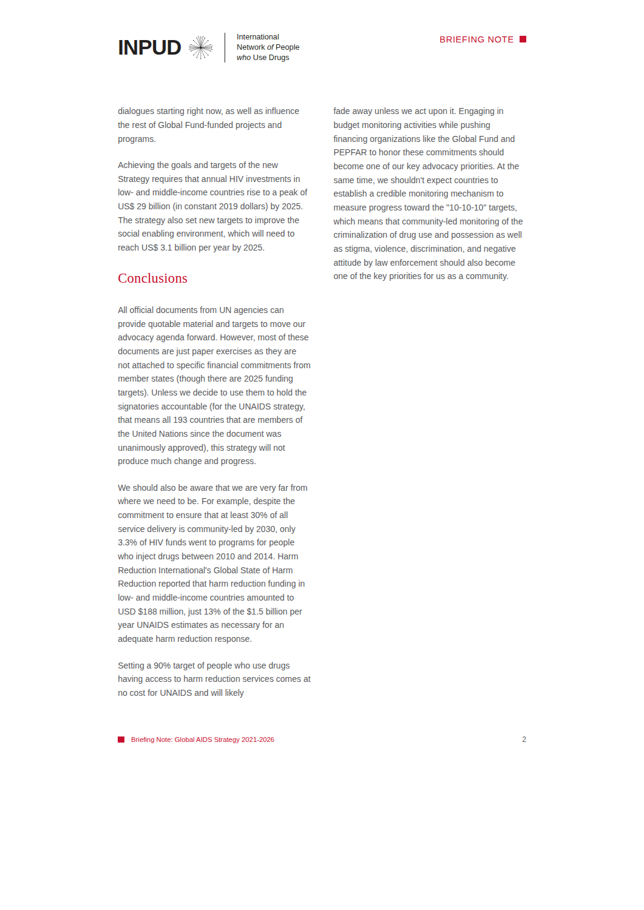INPUD
International
Network of People
who Use Drugs
BRIEFING NOTE
dialogues starting right now, as well as influence the rest of Global Fund-funded projects and programs.
Achieving the goals and targets of the new Strategy requires that annual HIV investments in low- and middle-income countries rise to a peak of US$ 29 billion (in constant 2019 dollars) by 2025. The strategy also set new targets to improve the social enabling environment, which will need to reach US$ 3.1 billion per year by 2025.
Conclusions
All official documents from UN agencies can provide quotable material and targets to move our advocacy agenda forward. However, most of these documents are just paper exercises as they are not attached to specific financial commitments from member states (though there are 2025 funding targets). Unless we decide to use them to hold the signatories accountable (for the UNAIDS strategy, that means all 193 countries that are members of the United Nations since the document was unanimously approved), this strategy will not produce much change and progress.
We should also be aware that we are very far from where we need to be. For example, despite the commitment to ensure that at least 30% of all service delivery is community-led by 2030, only 3.3% of HIV funds went to programs for people who inject drugs between 2010 and 2014. Harm Reduction International's Global State of Harm Reduction reported that harm reduction funding in low- and middle-income countries amounted to USD $188 million, just 13% of the $1.5 billion per year UNAIDS estimates as necessary for an adequate harm reduction response.
Setting a 90% target of people who use drugs having access to harm reduction services comes at no cost for UNAIDS and will likely
fade away unless we act upon it. Engaging in budget monitoring activities while pushing financing organizations like the Global Fund and PEPFAR to honor these commitments should become one of our key advocacy priorities. At the same time, we shouldn't expect countries to establish a credible monitoring mechanism to measure progress toward the "10-10-10" targets, which means that community-led monitoring of the criminalization of drug use and possession as well as stigma, violence, discrimination, and negative attitude by law enforcement should also become one of the key priorities for us as a community.
Briefing Note: Global AIDS Strategy 2021-2026
2